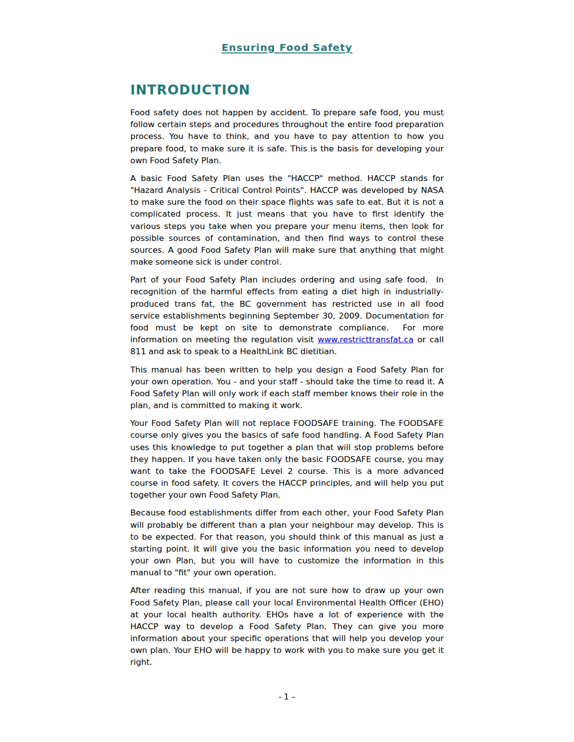Ensuring Food Safety
INTRODUCTION
Food safety does not happen by accident. To prepare safe food, you must follow certain steps and procedures throughout the entire food preparation process. You have to think, and you have to pay attention to how you prepare food, to make sure it is safe. This is the basis for developing your own Food Safety Plan.
A basic Food Safety Plan uses the "HACCP" method. HACCP stands for "Hazard Analysis - Critical Control Points". HACCP was developed by NASA to make sure the food on their space flights was safe to eat. But it is not a complicated process. It just means that you have to first identify the various steps you take when you prepare your menu items, then look for possible sources of contamination, and then find ways to control these sources. A good Food Safety Plan will make sure that anything that might make someone sick is under control.
Part of your Food Safety Plan includes ordering and using safe food. In recognition of the harmful effects from eating a diet high in industrially-produced trans fat, the BC government has restricted use in all food service establishments beginning September 30, 2009. Documentation for food must be kept on site to demonstrate compliance. For more information on meeting the regulation visit www.restricttransfat.ca or call 811 and ask to speak to a HealthLink BC dietitian.
This manual has been written to help you design a Food Safety Plan for your own operation. You - and your staff - should take the time to read it. A Food Safety Plan will only work if each staff member knows their role in the plan, and is committed to making it work.
Your Food Safety Plan will not replace FOODSAFE training. The FOODSAFE course only gives you the basics of safe food handling. A Food Safety Plan uses this knowledge to put together a plan that will stop problems before they happen. If you have taken only the basic FOODSAFE course, you may want to take the FOODSAFE Level 2 course. This is a more advanced course in food safety. It covers the HACCP principles, and will help you put together your own Food Safety Plan.
Because food establishments differ from each other, your Food Safety Plan will probably be different than a plan your neighbour may develop. This is to be expected. For that reason, you should think of this manual as just a starting point. It will give you the basic information you need to develop your own Plan, but you will have to customize the information in this manual to "fit" your own operation.
After reading this manual, if you are not sure how to draw up your own Food Safety Plan, please call your local Environmental Health Officer (EHO) at your local health authority. EHOs have a lot of experience with the HACCP way to develop a Food Safety Plan. They can give you more information about your specific operations that will help you develop your own plan. Your EHO will be happy to work with you to make sure you get it right.
- 1 –